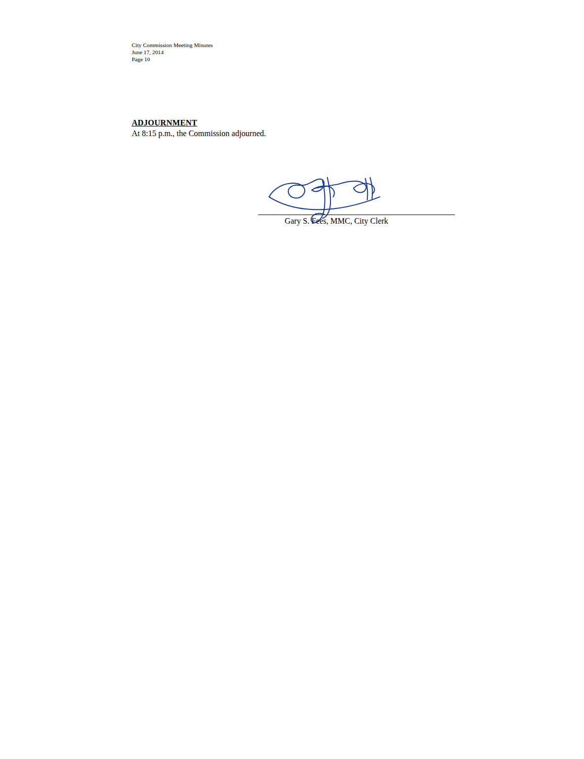City Commission Meeting Minutes
June 17, 2014
Page 10
ADJOURNMENT
At 8:15 p.m., the Commission adjourned.
Gary S. Fees, MMC, City Clerk